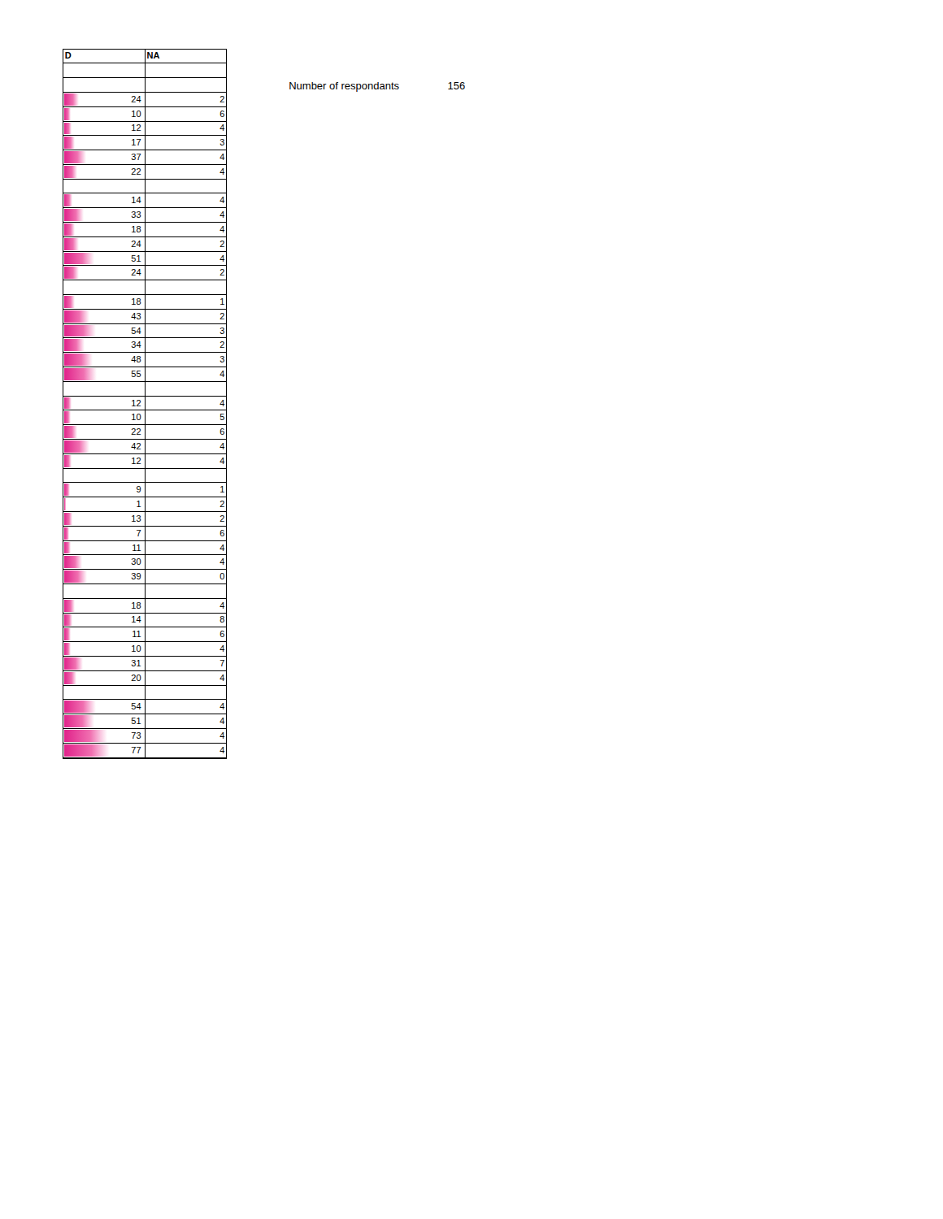Number of respondants 156
| D | NA |
| 24 | 2 |
| 10 | 6 |
| 12 | 4 |
| 17 | 3 |
| 37 | 4 |
| 22 | 4 |
| 14 | 4 |
| 33 | 4 |
| 18 | 4 |
| 24 | 2 |
| 51 | 4 |
| 24 | 2 |
| 18 | 1 |
| 43 | 2 |
| 54 | 3 |
| 34 | 2 |
| 48 | 3 |
| 55 | 4 |
| 12 | 4 |
| 10 | 5 |
| 22 | 6 |
| 42 | 4 |
| 12 | 4 |
| 9 | 1 |
| 1 | 2 |
| 13 | 2 |
| 7 | 6 |
| 11 | 4 |
| 30 | 4 |
| 39 | 0 |
| 18 | 4 |
| 14 | 8 |
| 11 | 6 |
| 10 | 4 |
| 31 | 7 |
| 20 | 4 |
| 54 | 4 |
| 51 | 4 |
| 73 | 4 |
| 77 | 4 |